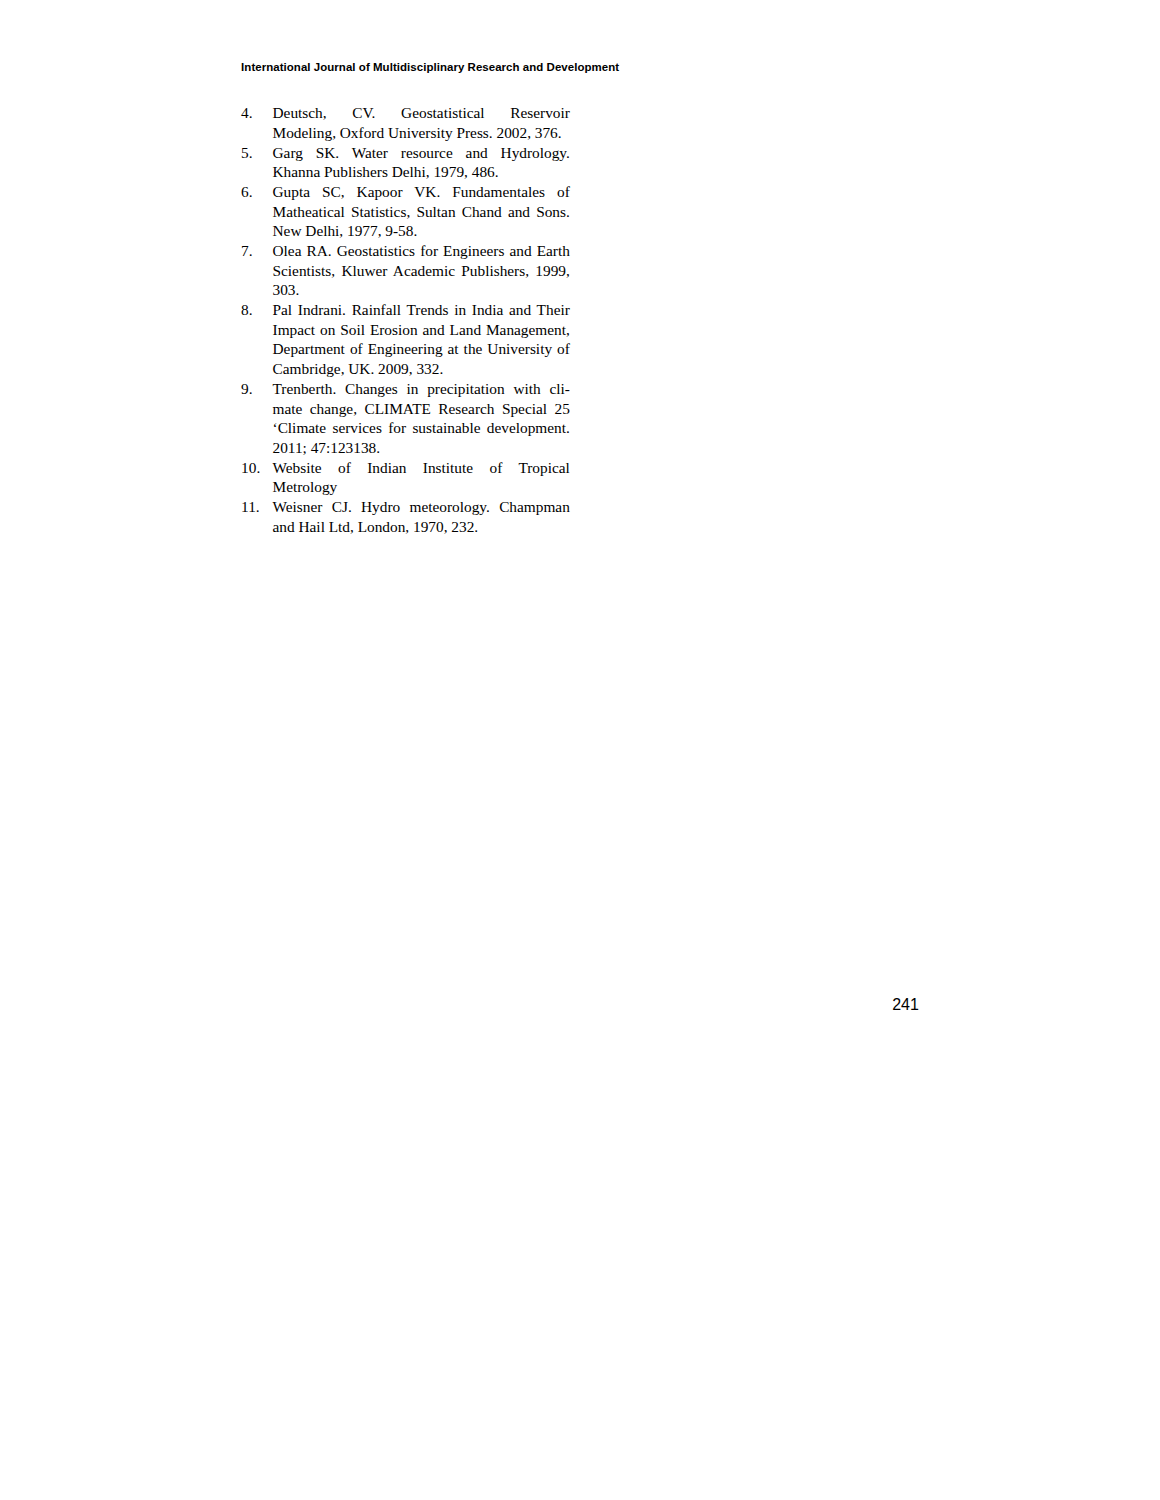International Journal of Multidisciplinary Research and Development
4. Deutsch, CV. Geostatistical Reservoir Modeling, Oxford University Press. 2002, 376.
5. Garg SK. Water resource and Hydrology. Khanna Publishers Delhi, 1979, 486.
6. Gupta SC, Kapoor VK. Fundamentales of Matheatical Statistics, Sultan Chand and Sons. New Delhi, 1977, 9-58.
7. Olea RA. Geostatistics for Engineers and Earth Scientists, Kluwer Academic Publishers, 1999, 303.
8. Pal Indrani. Rainfall Trends in India and Their Impact on Soil Erosion and Land Management, Department of Engineering at the University of Cambridge, UK. 2009, 332.
9. Trenberth. Changes in precipitation with climate change, CLIMATE Research Special 25 ‘Climate services for sustainable development. 2011; 47:123138.
10. Website of Indian Institute of Tropical Metrology
11. Weisner CJ. Hydro meteorology. Champman and Hail Ltd, London, 1970, 232.
241